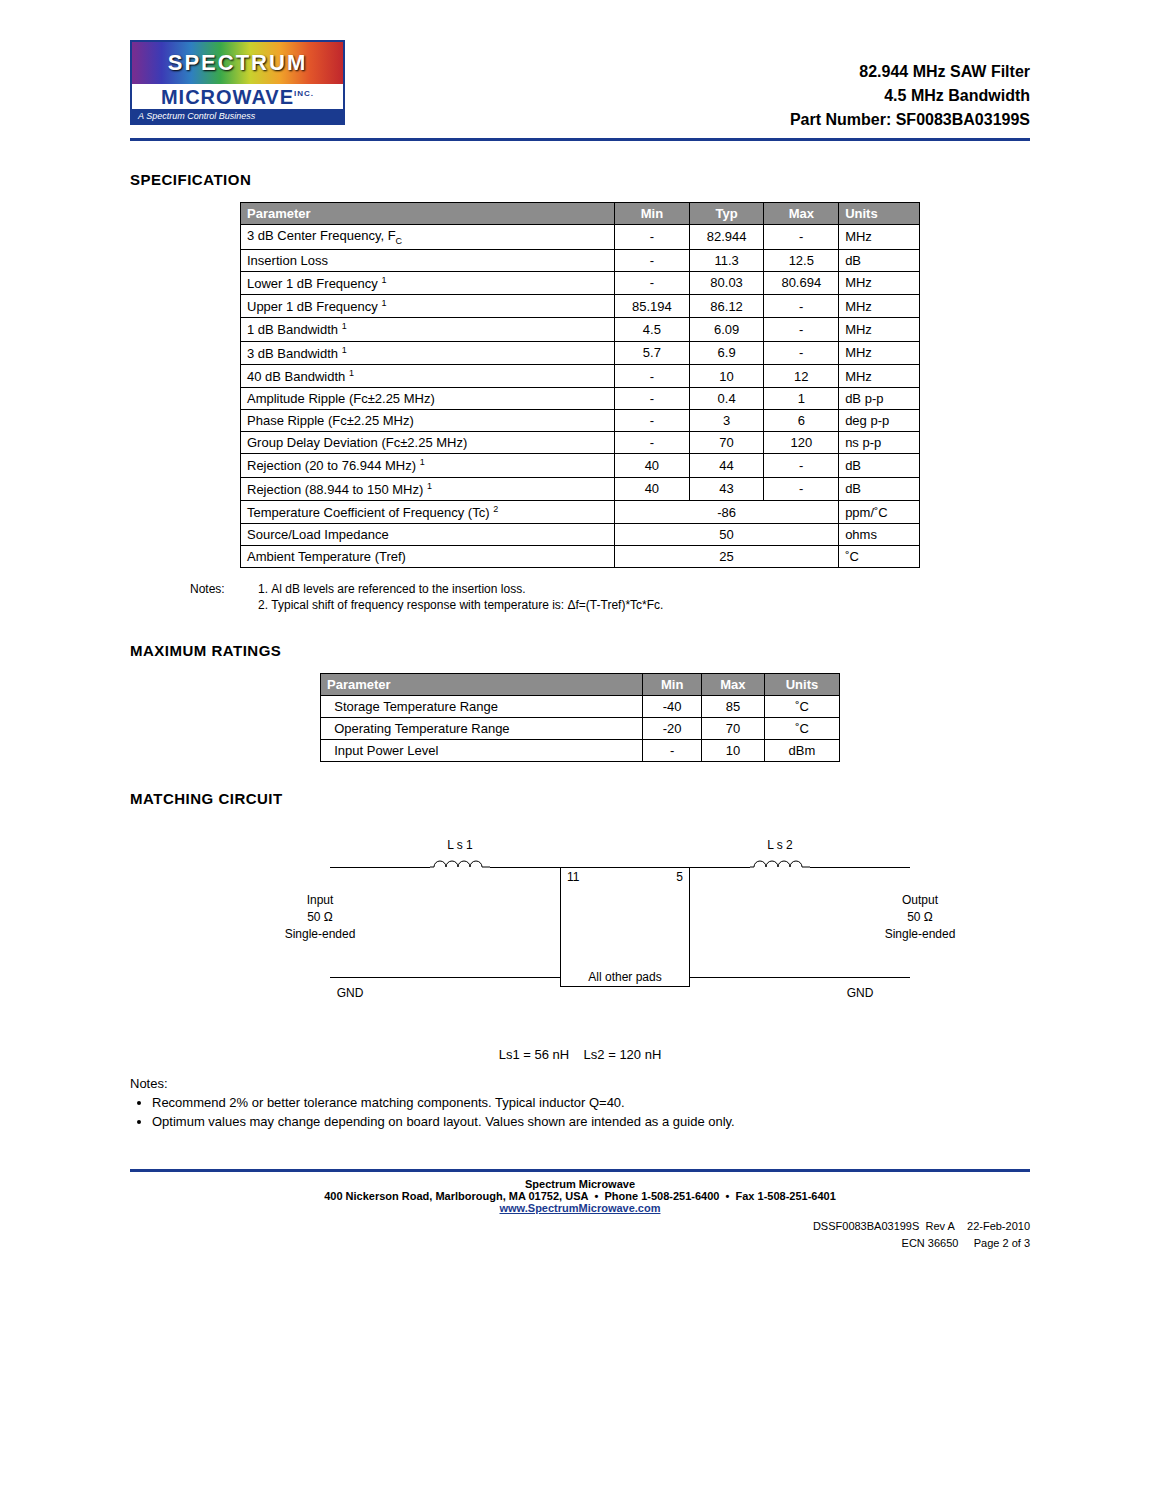SPECTRUM
MICROWAVEINC.
A Spectrum Control Business
82.944 MHz SAW Filter
4.5 MHz Bandwidth
Part Number: SF0083BA03199S
SPECIFICATION
| Parameter | Min | Typ | Max | Units |
| --- | --- | --- | --- | --- |
| 3 dB Center Frequency, F C | - | 82.944 | - | MHz |
| Insertion Loss | - | 11.3 | 12.5 | dB |
| Lower 1 dB Frequency 1 | - | 80.03 | 80.694 | MHz |
| Upper 1 dB Frequency 1 | 85.194 | 86.12 | - | MHz |
| 1 dB Bandwidth 1 | 4.5 | 6.09 | - | MHz |
| 3 dB Bandwidth 1 | 5.7 | 6.9 | - | MHz |
| 40 dB Bandwidth 1 | - | 10 | 12 | MHz |
| Amplitude Ripple (Fc±2.25 MHz) | - | 0.4 | 1 | dB p-p |
| Phase Ripple (Fc±2.25 MHz) | - | 3 | 6 | deg p-p |
| Group Delay Deviation (Fc±2.25 MHz) | - | 70 | 120 | ns p-p |
| Rejection (20 to 76.944 MHz) 1 | 40 | 44 | - | dB |
| Rejection (88.944 to 150 MHz) 1 | 40 | 43 | - | dB |
| Temperature Coefficient of Frequency (Tc) 2 | -86 | ppm/˚C |
| Source/Load Impedance | 50 | ohms |
| Ambient Temperature (Tref) | 25 | ˚C |
Notes:
Al dB levels are referenced to the insertion loss.
Typical shift of frequency response with temperature is: Δf=(T-Tref)*Tc*Fc.
MAXIMUM RATINGS
| Parameter | Min | Max | Units |
| --- | --- | --- | --- |
| Storage Temperature Range | -40 | 85 | ˚C |
| Operating Temperature Range | -20 | 70 | ˚C |
| Input Power Level | - | 10 | dBm |
MATCHING CIRCUIT
L s 1
L s 2
11 5 All other pads
Input
50 Ω
Single-ended
Output
50 Ω
Single-ended
GND
GND
Ls1 = 56 nH Ls2 = 120 nH
Notes:
Recommend 2% or better tolerance matching components. Typical inductor Q=40.
Optimum values may change depending on board layout. Values shown are intended as a guide only.
Spectrum Microwave
400 Nickerson Road, Marlborough, MA 01752, USA • Phone 1-508-251-6400 • Fax 1-508-251-6401
www.SpectrumMicrowave.com
DSSF0083BA03199S Rev A 22-Feb-2010
ECN 36650 Page 2 of 3